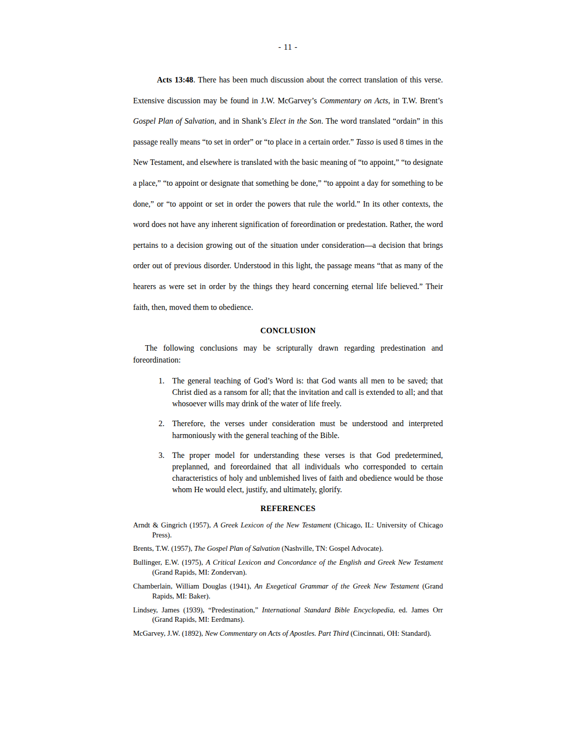- 11 -
Acts 13:48. There has been much discussion about the correct translation of this verse. Extensive discussion may be found in J.W. McGarvey’s Commentary on Acts, in T.W. Brent’s Gospel Plan of Salvation, and in Shank’s Elect in the Son. The word translated “ordain” in this passage really means “to set in order” or “to place in a certain order.” Tasso is used 8 times in the New Testament, and elsewhere is translated with the basic meaning of “to appoint,” “to designate a place,” “to appoint or designate that something be done,” “to appoint a day for something to be done,” or “to appoint or set in order the powers that rule the world.” In its other contexts, the word does not have any inherent signification of foreordination or predestation. Rather, the word pertains to a decision growing out of the situation under consideration—a decision that brings order out of previous disorder. Understood in this light, the passage means “that as many of the hearers as were set in order by the things they heard concerning eternal life believed.” Their faith, then, moved them to obedience.
CONCLUSION
The following conclusions may be scripturally drawn regarding predestination and foreordination:
The general teaching of God’s Word is: that God wants all men to be saved; that Christ died as a ransom for all; that the invitation and call is extended to all; and that whosoever wills may drink of the water of life freely.
Therefore, the verses under consideration must be understood and interpreted harmoniously with the general teaching of the Bible.
The proper model for understanding these verses is that God predetermined, preplanned, and foreordained that all individuals who corresponded to certain characteristics of holy and unblemished lives of faith and obedience would be those whom He would elect, justify, and ultimately, glorify.
REFERENCES
Arndt & Gingrich (1957), A Greek Lexicon of the New Testament (Chicago, IL: University of Chicago Press).
Brents, T.W. (1957), The Gospel Plan of Salvation (Nashville, TN: Gospel Advocate).
Bullinger, E.W. (1975), A Critical Lexicon and Concordance of the English and Greek New Testament (Grand Rapids, MI: Zondervan).
Chamberlain, William Douglas (1941), An Exegetical Grammar of the Greek New Testament (Grand Rapids, MI: Baker).
Lindsey, James (1939), “Predestination,” International Standard Bible Encyclopedia, ed. James Orr (Grand Rapids, MI: Eerdmans).
McGarvey, J.W. (1892), New Commentary on Acts of Apostles. Part Third (Cincinnati, OH: Standard).